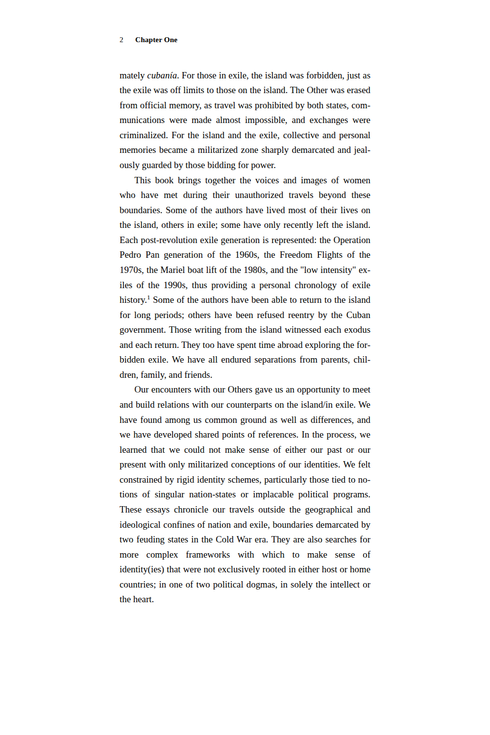2 Chapter One
mately cubanía. For those in exile, the island was forbidden, just as the exile was off limits to those on the island. The Other was erased from official memory, as travel was prohibited by both states, communications were made almost impossible, and exchanges were criminalized. For the island and the exile, collective and personal memories became a militarized zone sharply demarcated and jealously guarded by those bidding for power.
This book brings together the voices and images of women who have met during their unauthorized travels beyond these boundaries. Some of the authors have lived most of their lives on the island, others in exile; some have only recently left the island. Each post-revolution exile generation is represented: the Operation Pedro Pan generation of the 1960s, the Freedom Flights of the 1970s, the Mariel boat lift of the 1980s, and the "low intensity" exiles of the 1990s, thus providing a personal chronology of exile history.1 Some of the authors have been able to return to the island for long periods; others have been refused reentry by the Cuban government. Those writing from the island witnessed each exodus and each return. They too have spent time abroad exploring the forbidden exile. We have all endured separations from parents, children, family, and friends.
Our encounters with our Others gave us an opportunity to meet and build relations with our counterparts on the island/in exile. We have found among us common ground as well as differences, and we have developed shared points of references. In the process, we learned that we could not make sense of either our past or our present with only militarized conceptions of our identities. We felt constrained by rigid identity schemes, particularly those tied to notions of singular nation-states or implacable political programs. These essays chronicle our travels outside the geographical and ideological confines of nation and exile, boundaries demarcated by two feuding states in the Cold War era. They are also searches for more complex frameworks with which to make sense of identity(ies) that were not exclusively rooted in either host or home countries; in one of two political dogmas, in solely the intellect or the heart.